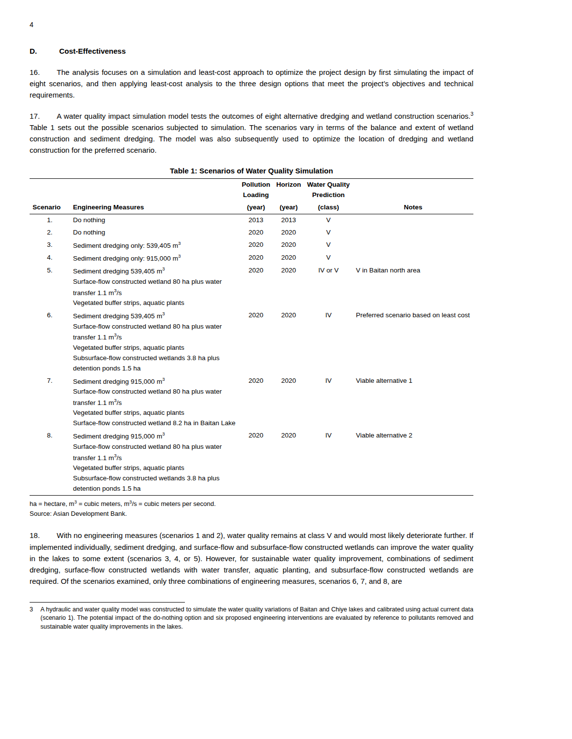4
D. Cost-Effectiveness
16. The analysis focuses on a simulation and least-cost approach to optimize the project design by first simulating the impact of eight scenarios, and then applying least-cost analysis to the three design options that meet the project’s objectives and technical requirements.
17. A water quality impact simulation model tests the outcomes of eight alternative dredging and wetland construction scenarios.3 Table 1 sets out the possible scenarios subjected to simulation. The scenarios vary in terms of the balance and extent of wetland construction and sediment dredging. The model was also subsequently used to optimize the location of dredging and wetland construction for the preferred scenario.
Table 1: Scenarios of Water Quality Simulation
| | | Pollution Loading | Horizon | Water Quality Prediction | |
| --- | --- | --- | --- | --- | --- |
| Scenario | Engineering Measures | (year) | (year) | (class) | Notes |
| 1. | Do nothing | 2013 | 2013 | V | |
| 2. | Do nothing | 2020 | 2020 | V | |
| 3. | Sediment dredging only: 539,405 m 3 | 2020 | 2020 | V | |
| 4. | Sediment dredging only: 915,000 m 3 | 2020 | 2020 | V | |
| 5. | Sediment dredging 539,405 m 3 Surface-flow constructed wetland 80 ha plus water transfer 1.1 m 3 /s Vegetated buffer strips, aquatic plants | 2020 | 2020 | IV or V | V in Baitan north area |
| 6. | Sediment dredging 539,405 m 3 Surface-flow constructed wetland 80 ha plus water transfer 1.1 m 3 /s Vegetated buffer strips, aquatic plants Subsurface-flow constructed wetlands 3.8 ha plus detention ponds 1.5 ha | 2020 | 2020 | IV | Preferred scenario based on least cost |
| 7. | Sediment dredging 915,000 m 3 Surface-flow constructed wetland 80 ha plus water transfer 1.1 m 3 /s Vegetated buffer strips, aquatic plants Surface-flow constructed wetland 8.2 ha in Baitan Lake | 2020 | 2020 | IV | Viable alternative 1 |
| 8. | Sediment dredging 915,000 m 3 Surface-flow constructed wetland 80 ha plus water transfer 1.1 m 3 /s Vegetated buffer strips, aquatic plants Subsurface-flow constructed wetlands 3.8 ha plus detention ponds 1.5 ha | 2020 | 2020 | IV | Viable alternative 2 |
ha = hectare, m3 = cubic meters, m3/s = cubic meters per second.
Source: Asian Development Bank.
18. With no engineering measures (scenarios 1 and 2), water quality remains at class V and would most likely deteriorate further. If implemented individually, sediment dredging, and surface-flow and subsurface-flow constructed wetlands can improve the water quality in the lakes to some extent (scenarios 3, 4, or 5). However, for sustainable water quality improvement, combinations of sediment dredging, surface-flow constructed wetlands with water transfer, aquatic planting, and subsurface-flow constructed wetlands are required. Of the scenarios examined, only three combinations of engineering measures, scenarios 6, 7, and 8, are
3 A hydraulic and water quality model was constructed to simulate the water quality variations of Baitan and Chiye lakes and calibrated using actual current data (scenario 1). The potential impact of the do-nothing option and six proposed engineering interventions are evaluated by reference to pollutants removed and sustainable water quality improvements in the lakes.